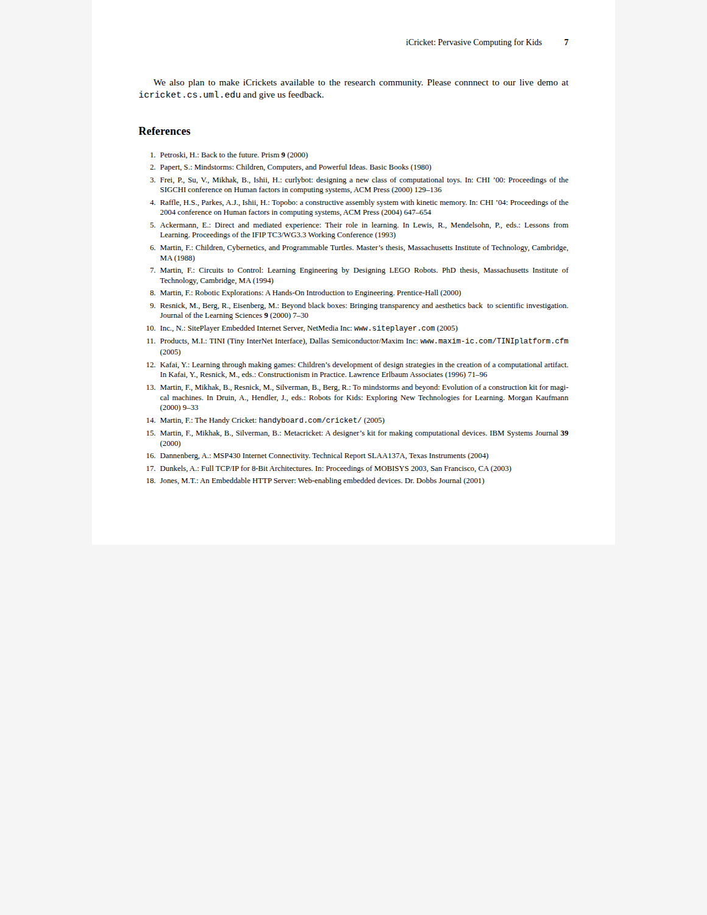iCricket: Pervasive Computing for Kids 7
We also plan to make iCrickets available to the research community. Please connnect to our live demo at icricket.cs.uml.edu and give us feedback.
References
Petroski, H.: Back to the future. Prism 9 (2000)
Papert, S.: Mindstorms: Children, Computers, and Powerful Ideas. Basic Books (1980)
Frei, P., Su, V., Mikhak, B., Ishii, H.: curlybot: designing a new class of computational toys. In: CHI ’00: Proceedings of the SIGCHI conference on Human factors in computing systems, ACM Press (2000) 129–136
Raffle, H.S., Parkes, A.J., Ishii, H.: Topobo: a constructive assembly system with kinetic memory. In: CHI ’04: Proceedings of the 2004 conference on Human factors in computing systems, ACM Press (2004) 647–654
Ackermann, E.: Direct and mediated experience: Their role in learning. In Lewis, R., Mendelsohn, P., eds.: Lessons from Learning. Proceedings of the IFIP TC3/WG3.3 Working Conference (1993)
Martin, F.: Children, Cybernetics, and Programmable Turtles. Master’s thesis, Massachusetts Institute of Technology, Cambridge, MA (1988)
Martin, F.: Circuits to Control: Learning Engineering by Designing LEGO Robots. PhD thesis, Massachusetts Institute of Technology, Cambridge, MA (1994)
Martin, F.: Robotic Explorations: A Hands-On Introduction to Engineering. Prentice-Hall (2000)
Resnick, M., Berg, R., Eisenberg, M.: Beyond black boxes: Bringing transparency and aesthetics back to scientific investigation. Journal of the Learning Sciences 9 (2000) 7–30
Inc., N.: SitePlayer Embedded Internet Server, NetMedia Inc: www.siteplayer.com (2005)
Products, M.I.: TINI (Tiny InterNet Interface), Dallas Semiconductor/Maxim Inc: www.maxim-ic.com/TINIplatform.cfm (2005)
Kafai, Y.: Learning through making games: Children’s development of design strategies in the creation of a computational artifact. In Kafai, Y., Resnick, M., eds.: Constructionism in Practice. Lawrence Erlbaum Associates (1996) 71–96
Martin, F., Mikhak, B., Resnick, M., Silverman, B., Berg, R.: To mindstorms and beyond: Evolution of a construction kit for magical machines. In Druin, A., Hendler, J., eds.: Robots for Kids: Exploring New Technologies for Learning. Morgan Kaufmann (2000) 9–33
Martin, F.: The Handy Cricket: handyboard.com/cricket/ (2005)
Martin, F., Mikhak, B., Silverman, B.: Metacricket: A designer’s kit for making computational devices. IBM Systems Journal 39 (2000)
Dannenberg, A.: MSP430 Internet Connectivity. Technical Report SLAA137A, Texas Instruments (2004)
Dunkels, A.: Full TCP/IP for 8-Bit Architectures. In: Proceedings of MOBISYS 2003, San Francisco, CA (2003)
Jones, M.T.: An Embeddable HTTP Server: Web-enabling embedded devices. Dr. Dobbs Journal (2001)